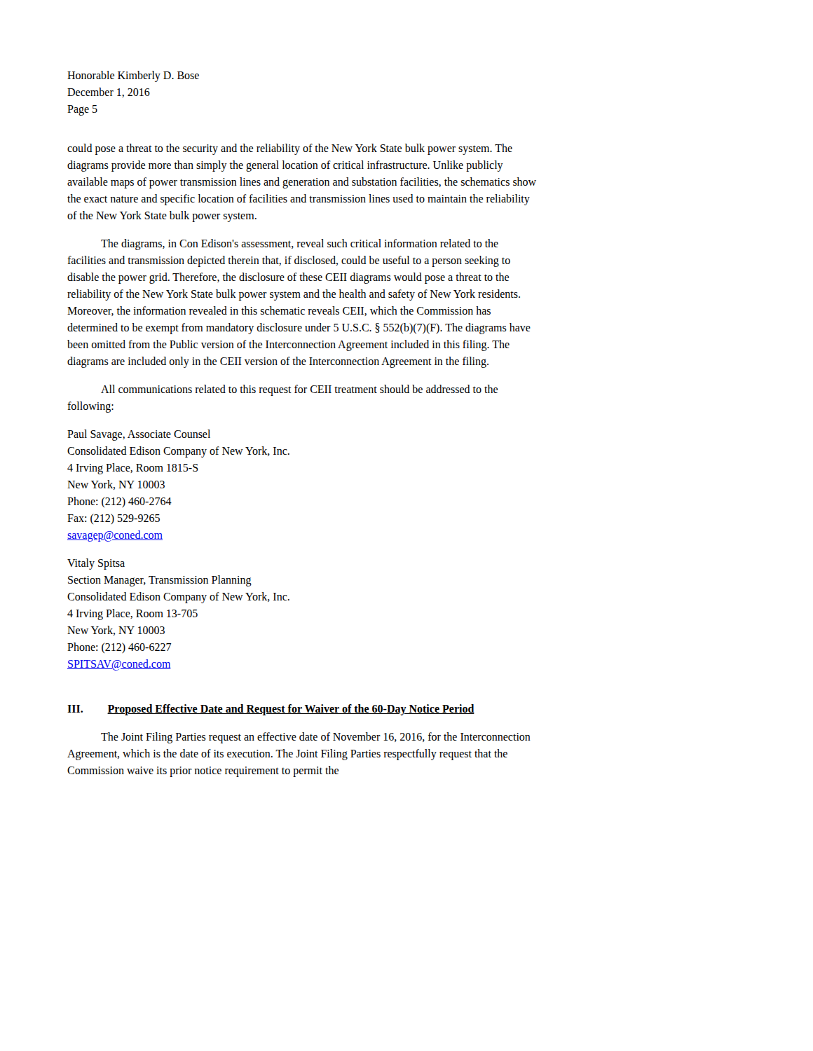Honorable Kimberly D. Bose
December 1, 2016
Page 5
could pose a threat to the security and the reliability of the New York State bulk power system. The diagrams provide more than simply the general location of critical infrastructure. Unlike publicly available maps of power transmission lines and generation and substation facilities, the schematics show the exact nature and specific location of facilities and transmission lines used to maintain the reliability of the New York State bulk power system.
The diagrams, in Con Edison's assessment, reveal such critical information related to the facilities and transmission depicted therein that, if disclosed, could be useful to a person seeking to disable the power grid. Therefore, the disclosure of these CEII diagrams would pose a threat to the reliability of the New York State bulk power system and the health and safety of New York residents. Moreover, the information revealed in this schematic reveals CEII, which the Commission has determined to be exempt from mandatory disclosure under 5 U.S.C. § 552(b)(7)(F). The diagrams have been omitted from the Public version of the Interconnection Agreement included in this filing. The diagrams are included only in the CEII version of the Interconnection Agreement in the filing.
All communications related to this request for CEII treatment should be addressed to the following:
Paul Savage, Associate Counsel
Consolidated Edison Company of New York, Inc.
4 Irving Place, Room 1815-S
New York, NY 10003
Phone: (212) 460-2764
Fax: (212) 529-9265
savagep@coned.com
Vitaly Spitsa
Section Manager, Transmission Planning
Consolidated Edison Company of New York, Inc.
4 Irving Place, Room 13-705
New York, NY 10003
Phone: (212) 460-6227
SPITSAV@coned.com
III. Proposed Effective Date and Request for Waiver of the 60-Day Notice Period
The Joint Filing Parties request an effective date of November 16, 2016, for the Interconnection Agreement, which is the date of its execution. The Joint Filing Parties respectfully request that the Commission waive its prior notice requirement to permit the